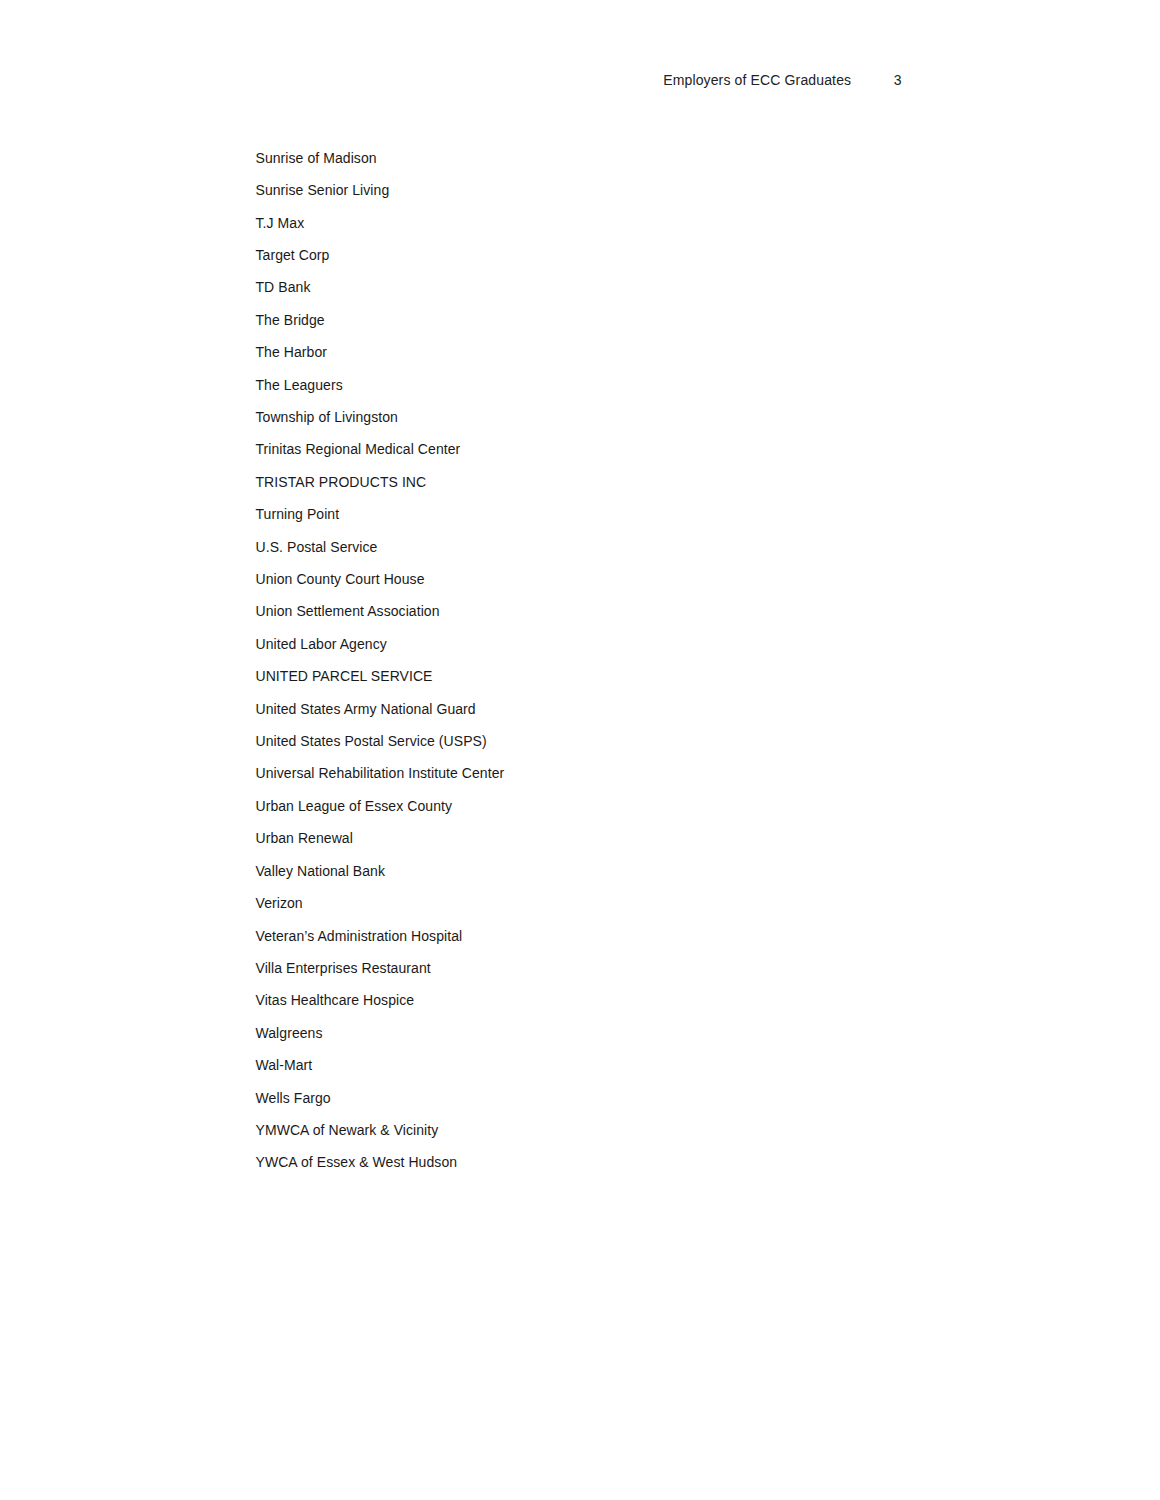Employers of ECC Graduates 3
Sunrise of Madison
Sunrise Senior Living
T.J Max
Target Corp
TD Bank
The Bridge
The Harbor
The Leaguers
Township of Livingston
Trinitas Regional Medical Center
TRISTAR PRODUCTS INC
Turning Point
U.S. Postal Service
Union County Court House
Union Settlement Association
United Labor Agency
UNITED PARCEL SERVICE
United States Army National Guard
United States Postal Service (USPS)
Universal Rehabilitation Institute Center
Urban League of Essex County
Urban Renewal
Valley National Bank
Verizon
Veteran’s Administration Hospital
Villa Enterprises Restaurant
Vitas Healthcare Hospice
Walgreens
Wal-Mart
Wells Fargo
YMWCA of Newark & Vicinity
YWCA of Essex & West Hudson